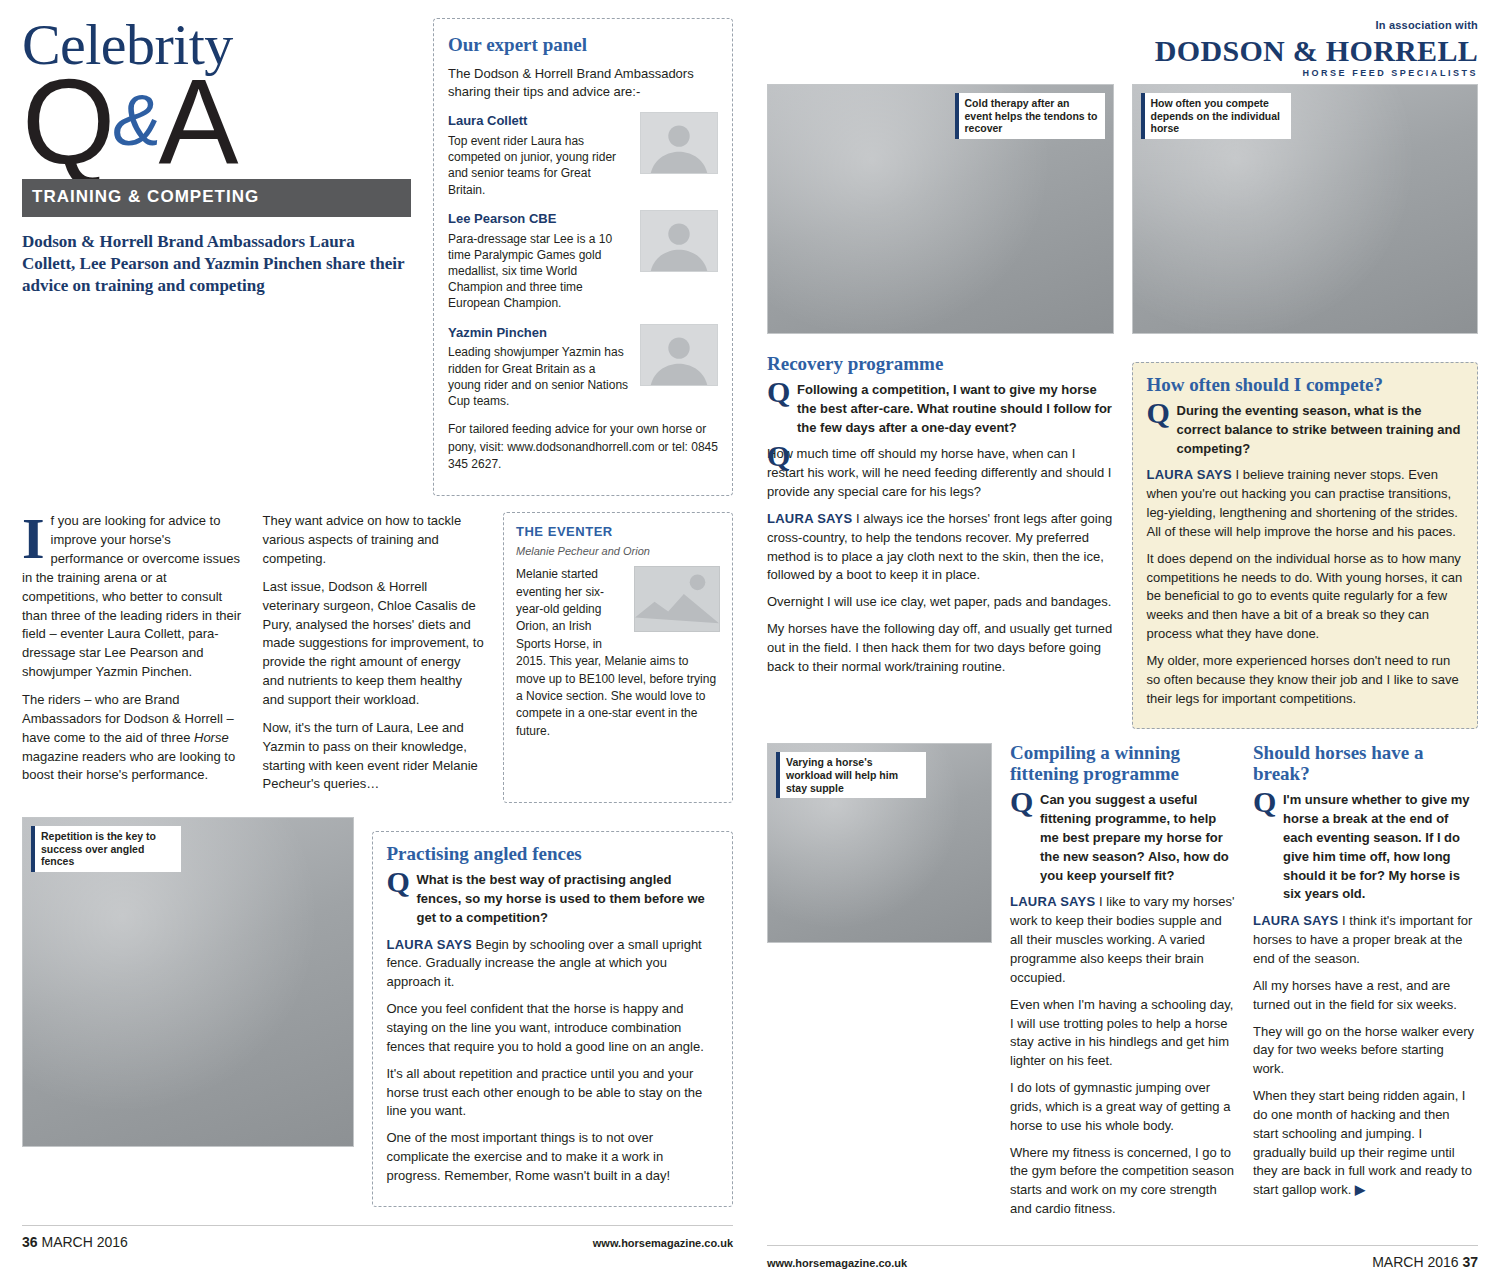Celebrity
Q&A
TRAINING & COMPETING
Dodson & Horrell Brand Ambassadors Laura Collett, Lee Pearson and Yazmin Pinchen share their advice on training and competing
Our expert panel
The Dodson & Horrell Brand Ambassadors sharing their tips and advice are:-
Laura Collett
Top event rider Laura has competed on junior, young rider and senior teams for Great Britain.
Lee Pearson CBE
Para-dressage star Lee is a 10 time Paralympic Games gold medallist, six time World Champion and three time European Champion.
Yazmin Pinchen
Leading showjumper Yazmin has ridden for Great Britain as a young rider and on senior Nations Cup teams.
For tailored feeding advice for your own horse or pony, visit: www.dodsonandhorrell.com or tel: 0845 345 2627.
If you are looking for advice to improve your horse's performance or overcome issues in the training arena or at competitions, who better to consult than three of the leading riders in their field – eventer Laura Collett, para-dressage star Lee Pearson and showjumper Yazmin Pinchen.
The riders – who are Brand Ambassadors for Dodson & Horrell – have come to the aid of three Horse magazine readers who are looking to boost their horse's performance.
They want advice on how to tackle various aspects of training and competing.
Last issue, Dodson & Horrell veterinary surgeon, Chloe Casalis de Pury, analysed the horses' diets and made suggestions for improvement, to provide the right amount of energy and nutrients to keep them healthy and support their workload.
Now, it's the turn of Laura, Lee and Yazmin to pass on their knowledge, starting with keen event rider Melanie Pecheur's queries…
THE EVENTER
Melanie Pecheur and Orion
Melanie started eventing her six-year-old gelding Orion, an Irish Sports Horse, in 2015. This year, Melanie aims to move up to BE100 level, before trying a Novice section. She would love to compete in a one-star event in the future.
Repetition is the key to success over angled fences
Practising angled fences
What is the best way of practising angled fences, so my horse is used to them before we get to a competition?
LAURA SAYS Begin by schooling over a small upright fence. Gradually increase the angle at which you approach it.
Once you feel confident that the horse is happy and staying on the line you want, introduce combination fences that require you to hold a good line on an angle.
It's all about repetition and practice until you and your horse trust each other enough to be able to stay on the line you want.
One of the most important things is to not over complicate the exercise and to make it a work in progress. Remember, Rome wasn't built in a day!
36 MARCH 2016 www.horsemagazine.co.uk
In association with
DODSON & HORRELL HORSE FEED SPECIALISTS
Cold therapy after an event helps the tendons to recover
How often you compete depends on the individual horse
Recovery programme
Following a competition, I want to give my horse the best after-care. What routine should I follow for the few days after a one-day event?
How much time off should my horse have, when can I restart his work, will he need feeding differently and should I provide any special care for his legs?
LAURA SAYS I always ice the horses' front legs after going cross-country, to help the tendons recover. My preferred method is to place a jay cloth next to the skin, then the ice, followed by a boot to keep it in place.
Overnight I will use ice clay, wet paper, pads and bandages.
My horses have the following day off, and usually get turned out in the field. I then hack them for two days before going back to their normal work/training routine.
How often should I compete?
During the eventing season, what is the correct balance to strike between training and competing?
LAURA SAYS I believe training never stops. Even when you're out hacking you can practise transitions, leg-yielding, lengthening and shortening of the strides. All of these will help improve the horse and his paces.
It does depend on the individual horse as to how many competitions he needs to do. With young horses, it can be beneficial to go to events quite regularly for a few weeks and then have a bit of a break so they can process what they have done.
My older, more experienced horses don't need to run so often because they know their job and I like to save their legs for important competitions.
Varying a horse's workload will help him stay supple
Compiling a winning fittening programme
Can you suggest a useful fittening programme, to help me best prepare my horse for the new season? Also, how do you keep yourself fit?
LAURA SAYS I like to vary my horses' work to keep their bodies supple and all their muscles working. A varied programme also keeps their brain occupied.
Even when I'm having a schooling day, I will use trotting poles to help a horse stay active in his hindlegs and get him lighter on his feet.
I do lots of gymnastic jumping over grids, which is a great way of getting a horse to use his whole body.
Where my fitness is concerned, I go to the gym before the competition season starts and work on my core strength and cardio fitness.
Should horses have a break?
I'm unsure whether to give my horse a break at the end of each eventing season. If I do give him time off, how long should it be for? My horse is six years old.
LAURA SAYS I think it's important for horses to have a proper break at the end of the season.
All my horses have a rest, and are turned out in the field for six weeks.
They will go on the horse walker every day for two weeks before starting work.
When they start being ridden again, I do one month of hacking and then start schooling and jumping. I gradually build up their regime until they are back in full work and ready to start gallop work. ▶
MARCH 2016 37 www.horsemagazine.co.uk